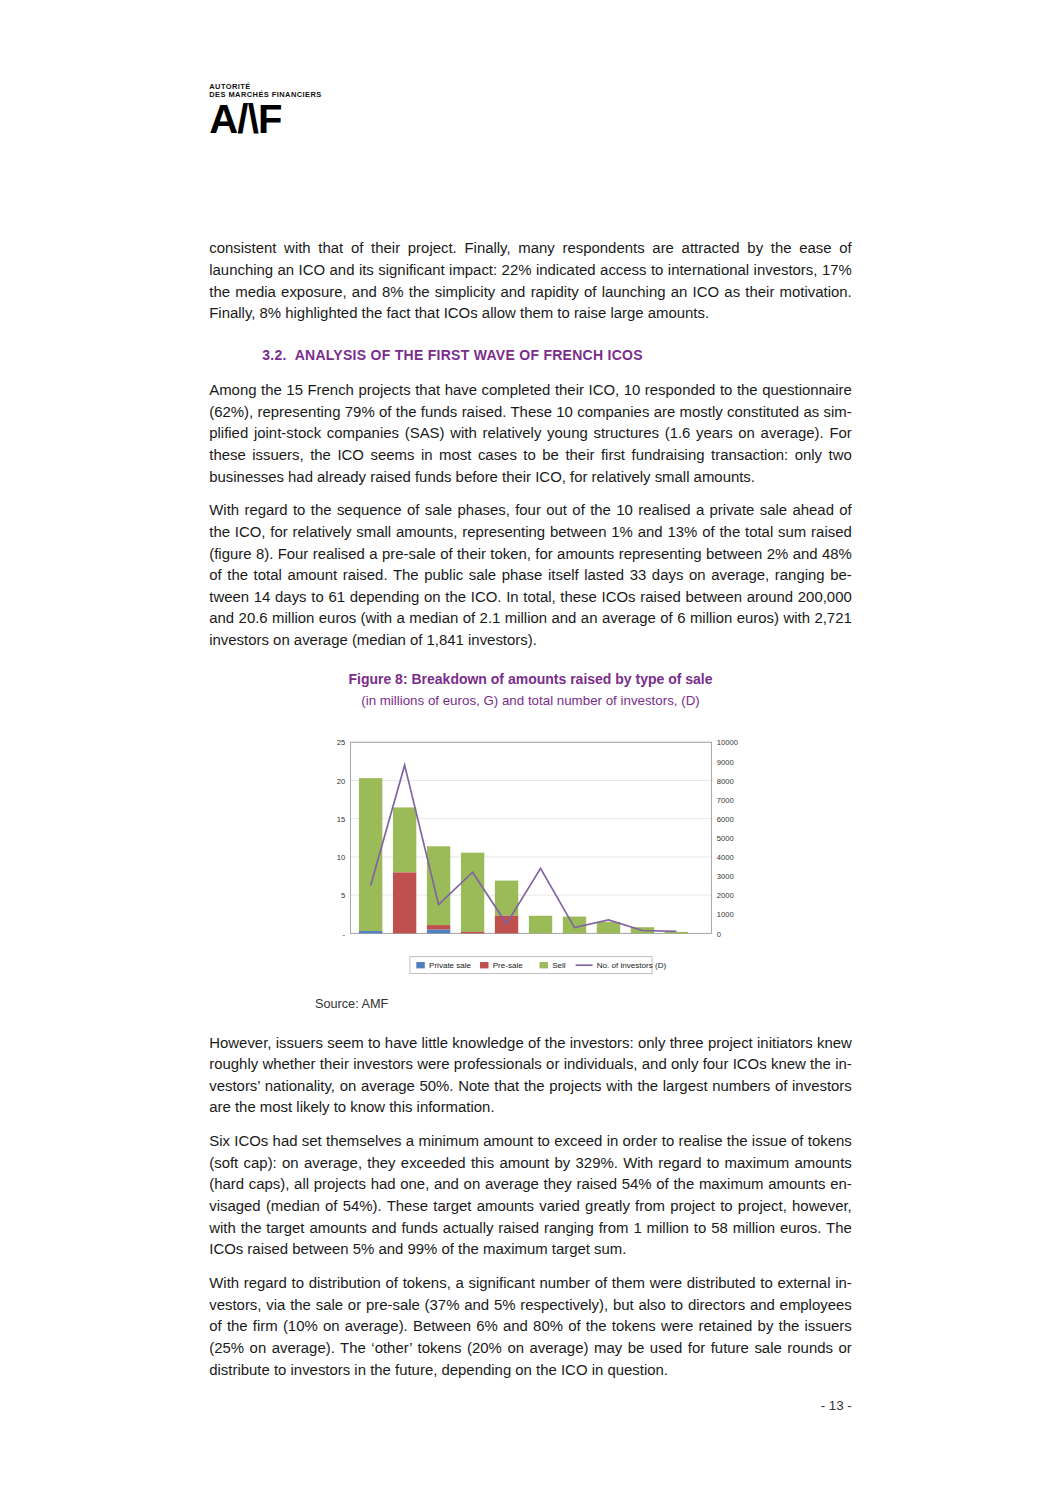AUTORITÉ DES MARCHÉS FINANCIERS
A/\F
consistent with that of their project. Finally, many respondents are attracted by the ease of launching an ICO and its significant impact: 22% indicated access to international investors, 17% the media exposure, and 8% the simplicity and rapidity of launching an ICO as their motivation. Finally, 8% highlighted the fact that ICOs allow them to raise large amounts.
3.2. Analysis of the first wave of French ICOs
Among the 15 French projects that have completed their ICO, 10 responded to the questionnaire (62%), representing 79% of the funds raised. These 10 companies are mostly constituted as simplified joint-stock companies (SAS) with relatively young structures (1.6 years on average). For these issuers, the ICO seems in most cases to be their first fundraising transaction: only two businesses had already raised funds before their ICO, for relatively small amounts.
With regard to the sequence of sale phases, four out of the 10 realised a private sale ahead of the ICO, for relatively small amounts, representing between 1% and 13% of the total sum raised (figure 8). Four realised a pre-sale of their token, for amounts representing between 2% and 48% of the total amount raised. The public sale phase itself lasted 33 days on average, ranging between 14 days to 61 depending on the ICO. In total, these ICOs raised between around 200,000 and 20.6 million euros (with a median of 2.1 million and an average of 6 million euros) with 2,721 investors on average (median of 1,841 investors).
Figure 8: Breakdown of amounts raised by type of sale
(in millions of euros, G) and total number of investors, (D)
- 5 10 15 20 25 0 1000 2000 3000 4000 5000 6000 7000 8000 9000 10000 Private sale Pre-sale Sell No. of investors (D)
Source: AMF
However, issuers seem to have little knowledge of the investors: only three project initiators knew roughly whether their investors were professionals or individuals, and only four ICOs knew the investors’ nationality, on average 50%. Note that the projects with the largest numbers of investors are the most likely to know this information.
Six ICOs had set themselves a minimum amount to exceed in order to realise the issue of tokens (soft cap): on average, they exceeded this amount by 329%. With regard to maximum amounts (hard caps), all projects had one, and on average they raised 54% of the maximum amounts envisaged (median of 54%). These target amounts varied greatly from project to project, however, with the target amounts and funds actually raised ranging from 1 million to 58 million euros. The ICOs raised between 5% and 99% of the maximum target sum.
With regard to distribution of tokens, a significant number of them were distributed to external investors, via the sale or pre-sale (37% and 5% respectively), but also to directors and employees of the firm (10% on average). Between 6% and 80% of the tokens were retained by the issuers (25% on average). The ‘other’ tokens (20% on average) may be used for future sale rounds or distribute to investors in the future, depending on the ICO in question.
- 13 -